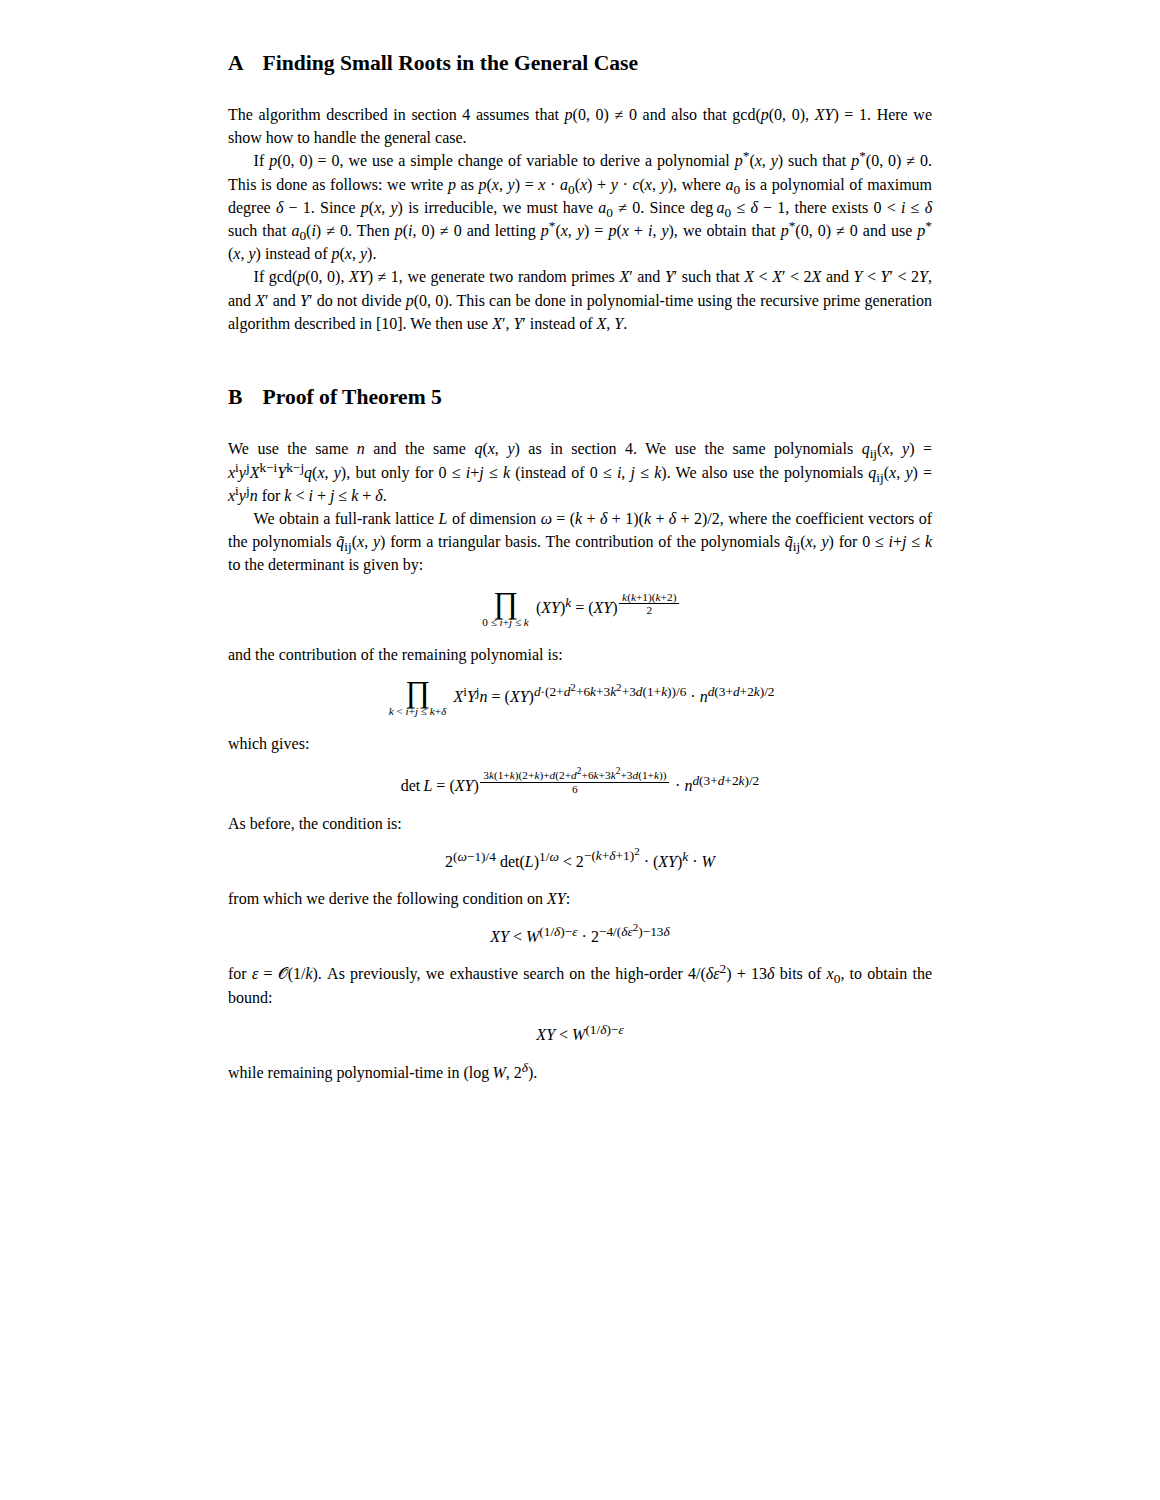AFinding Small Roots in the General Case
The algorithm described in section 4 assumes that p(0, 0) ≠ 0 and also that gcd(p(0, 0), XY) = 1. Here we show how to handle the general case.
If p(0, 0) = 0, we use a simple change of variable to derive a polynomial p*(x, y) such that p*(0, 0) ≠ 0. This is done as follows: we write p as p(x, y) = x · a0(x) + y · c(x, y), where a0 is a polynomial of maximum degree δ − 1. Since p(x, y) is irreducible, we must have a0 ≠ 0. Since deg a0 ≤ δ − 1, there exists 0 < i ≤ δ such that a0(i) ≠ 0. Then p(i, 0) ≠ 0 and letting p*(x, y) = p(x + i, y), we obtain that p*(0, 0) ≠ 0 and use p*(x, y) instead of p(x, y).
If gcd(p(0, 0), XY) ≠ 1, we generate two random primes X′ and Y′ such that X < X′ < 2X and Y < Y′ < 2Y, and X′ and Y′ do not divide p(0, 0). This can be done in polynomial-time using the recursive prime generation algorithm described in [10]. We then use X′, Y′ instead of X, Y.
BProof of Theorem 5
We use the same n and the same q(x, y) as in section 4. We use the same polynomials qij(x, y) = xiyjXk−iYk−jq(x, y), but only for 0 ≤ i+j ≤ k (instead of 0 ≤ i, j ≤ k). We also use the polynomials qij(x, y) = xiyjn for k < i + j ≤ k + δ.
We obtain a full-rank lattice L of dimension ω = (k + δ + 1)(k + δ + 2)/2, where the coefficient vectors of the polynomials q̃ij(x, y) form a triangular basis. The contribution of the polynomials q̃ij(x, y) for 0 ≤ i+j ≤ k to the determinant is given by:
∏0 ≤ i+j ≤ k (XY)k = (XY)k(k+1)(k+2) 2
and the contribution of the remaining polynomial is:
∏k < i+j ≤ k+δ XiYjn = (XY)d·(2+d2+6k+3k2+3d(1+k))/6 · nd(3+d+2k)/2
which gives:
det L = (XY)3k(1+k)(2+k)+d(2+d2+6k+3k2+3d(1+k)) 6 · nd(3+d+2k)/2
As before, the condition is:
2(ω−1)/4 det(L)1/ω < 2−(k+δ+1)2 · (XY)k · W
from which we derive the following condition on XY:
XY < W(1/δ)−ε · 2−4/(δε2)−13δ
for ε = 𝒪(1/k). As previously, we exhaustive search on the high-order 4/(δε2) + 13δ bits of x0, to obtain the bound:
XY < W(1/δ)−ε
while remaining polynomial-time in (log W, 2δ).